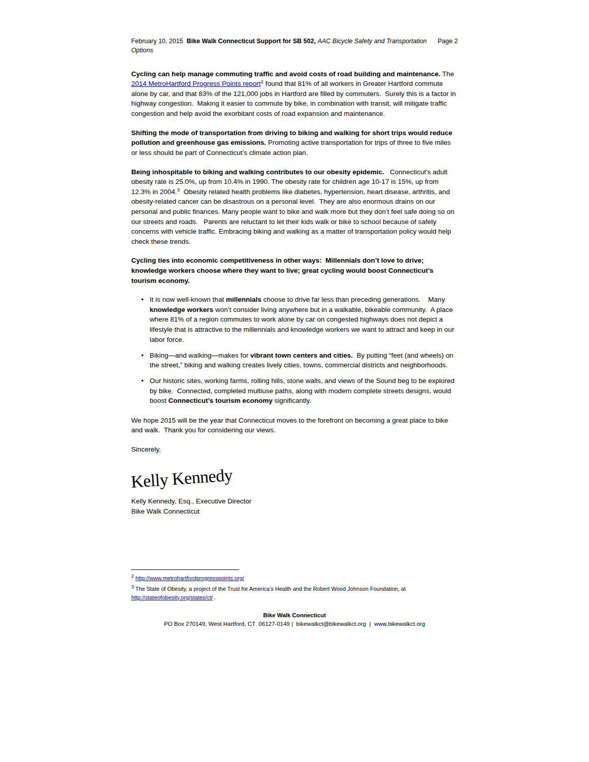February 10, 2015 Bike Walk Connecticut Support for SB 502, AAC Bicycle Safety and Transportation Options
Page 2
Cycling can help manage commuting traffic and avoid costs of road building and maintenance. The 2014 MetroHartford Progress Points report2 found that 81% of all workers in Greater Hartford commute alone by car, and that 83% of the 121,000 jobs in Hartford are filled by commuters. Surely this is a factor in highway congestion. Making it easier to commute by bike, in combination with transit, will mitigate traffic congestion and help avoid the exorbitant costs of road expansion and maintenance.
Shifting the mode of transportation from driving to biking and walking for short trips would reduce pollution and greenhouse gas emissions. Promoting active transportation for trips of three to five miles or less should be part of Connecticut’s climate action plan.
Being inhospitable to biking and walking contributes to our obesity epidemic. Connecticut's adult obesity rate is 25.0%, up from 10.4% in 1990. The obesity rate for children age 10-17 is 15%, up from 12.3% in 2004.3 Obesity related health problems like diabetes, hypertension, heart disease, arthritis, and obesity-related cancer can be disastrous on a personal level. They are also enormous drains on our personal and public finances. Many people want to bike and walk more but they don’t feel safe doing so on our streets and roads. Parents are reluctant to let their kids walk or bike to school because of safety concerns with vehicle traffic. Embracing biking and walking as a matter of transportation policy would help check these trends.
Cycling ties into economic competitiveness in other ways: Millennials don’t love to drive; knowledge workers choose where they want to live; great cycling would boost Connecticut’s tourism economy.
It is now well-known that millennials choose to drive far less than preceding generations. Many knowledge workers won’t consider living anywhere but in a walkable, bikeable community. A place where 81% of a region commutes to work alone by car on congested highways does not depict a lifestyle that is attractive to the millennials and knowledge workers we want to attract and keep in our labor force.
Biking—and walking—makes for vibrant town centers and cities. By putting “feet (and wheels) on the street,” biking and walking creates lively cities, towns, commercial districts and neighborhoods.
Our historic sites, working farms, rolling hills, stone walls, and views of the Sound beg to be explored by bike. Connected, completed multiuse paths, along with modern complete streets designs, would boost Connecticut’s tourism economy significantly.
We hope 2015 will be the year that Connecticut moves to the forefront on becoming a great place to bike and walk. Thank you for considering our views.
Sincerely,
Kelly Kennedy
Kelly Kennedy, Esq., Executive Director
Bike Walk Connecticut
2 http://www.metrohartfordprogresspoints.org/
3 The State of Obesity, a project of the Trust for America’s Health and the Robert Wood Johnson Foundation, at http://stateofobesity.org/states/ct/ .
Bike Walk Connecticut
PO Box 270149, West Hartford, CT 06127-0149 | bikewalkct@bikewalkct.org | www.bikewalkct.org